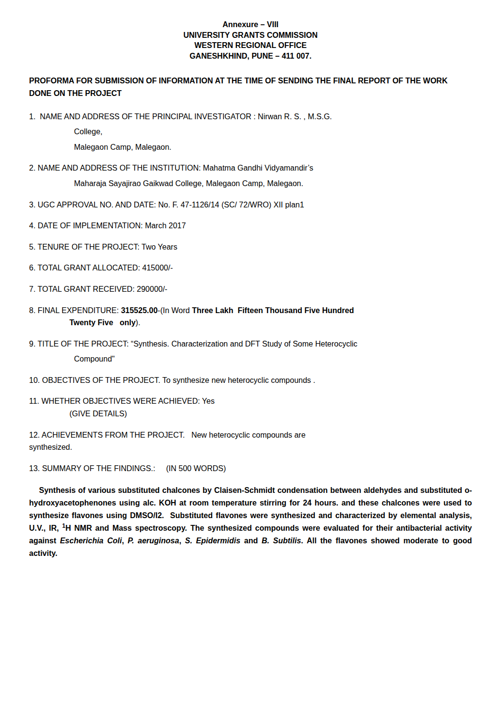Annexure – VIII
UNIVERSITY GRANTS COMMISSION
WESTERN REGIONAL OFFICE
GANESHKHIND, PUNE – 411 007.
PROFORMA FOR SUBMISSION OF INFORMATION AT THE TIME OF SENDING THE FINAL REPORT OF THE WORK DONE ON THE PROJECT
1. NAME AND ADDRESS OF THE PRINCIPAL INVESTIGATOR : Nirwan R. S. , M.S.G. College, Malegaon Camp, Malegaon.
2. NAME AND ADDRESS OF THE INSTITUTION: Mahatma Gandhi Vidyamandir’s Maharaja Sayajirao Gaikwad College, Malegaon Camp, Malegaon.
3. UGC APPROVAL NO. AND DATE: No. F. 47-1126/14 (SC/ 72/WRO) XII plan1
4. DATE OF IMPLEMENTATION: March 2017
5. TENURE OF THE PROJECT: Two Years
6. TOTAL GRANT ALLOCATED: 415000/-
7. TOTAL GRANT RECEIVED: 290000/-
8. FINAL EXPENDITURE: 315525.00-(In Word Three Lakh Fifteen Thousand Five Hundred Twenty Five only).
9. TITLE OF THE PROJECT: “Synthesis. Characterization and DFT Study of Some Heterocyclic Compound"
10. OBJECTIVES OF THE PROJECT. To synthesize new heterocyclic compounds .
11. WHETHER OBJECTIVES WERE ACHIEVED: Yes (GIVE DETAILS)
12. ACHIEVEMENTS FROM THE PROJECT. New heterocyclic compounds are synthesized.
13. SUMMARY OF THE FINDINGS.: (IN 500 WORDS)
Synthesis of various substituted chalcones by Claisen-Schmidt condensation between aldehydes and substituted o- hydroxyacetophenones using alc. KOH at room temperature stirring for 24 hours. and these chalcones were used to synthesize flavones using DMSO/I2. Substituted flavones were synthesized and characterized by elemental analysis, U.V., IR, 1H NMR and Mass spectroscopy. The synthesized compounds were evaluated for their antibacterial activity against Escherichia Coli, P. aeruginosa, S. Epidermidis and B. Subtilis. All the flavones showed moderate to good activity.